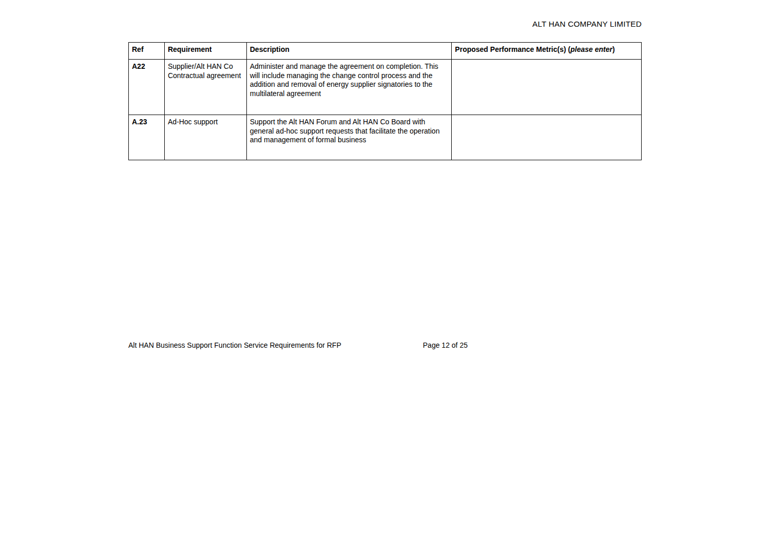ALT HAN COMPANY LIMITED
| Ref | Requirement | Description | Proposed Performance Metric(s) ( please enter ) |
| --- | --- | --- | --- |
| A22 | Supplier/Alt HAN Co Contractual agreement | Administer and manage the agreement on completion. This will include managing the change control process and the addition and removal of energy supplier signatories to the multilateral agreement | |
| A.23 | Ad-Hoc support | Support the Alt HAN Forum and Alt HAN Co Board with general ad-hoc support requests that facilitate the operation and management of formal business | |
Alt HAN Business Support Function Service Requirements for RFP
Page 12 of 25